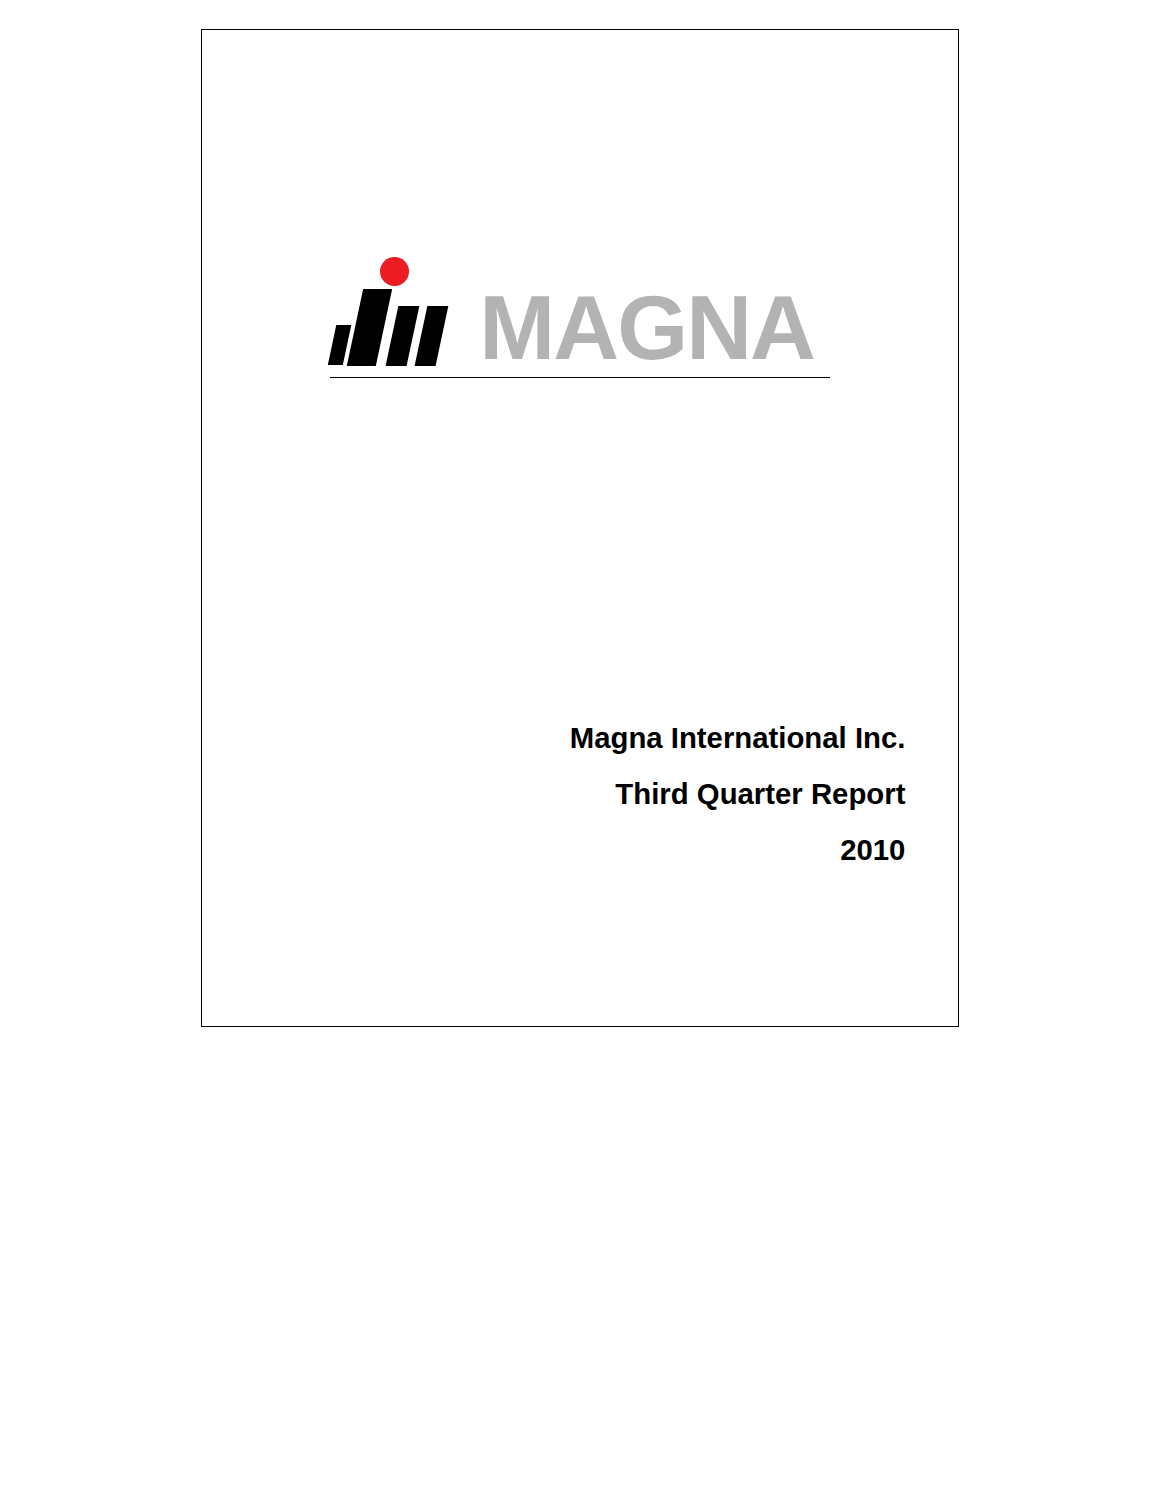MAGNA
Magna International Inc.
Third Quarter Report
2010